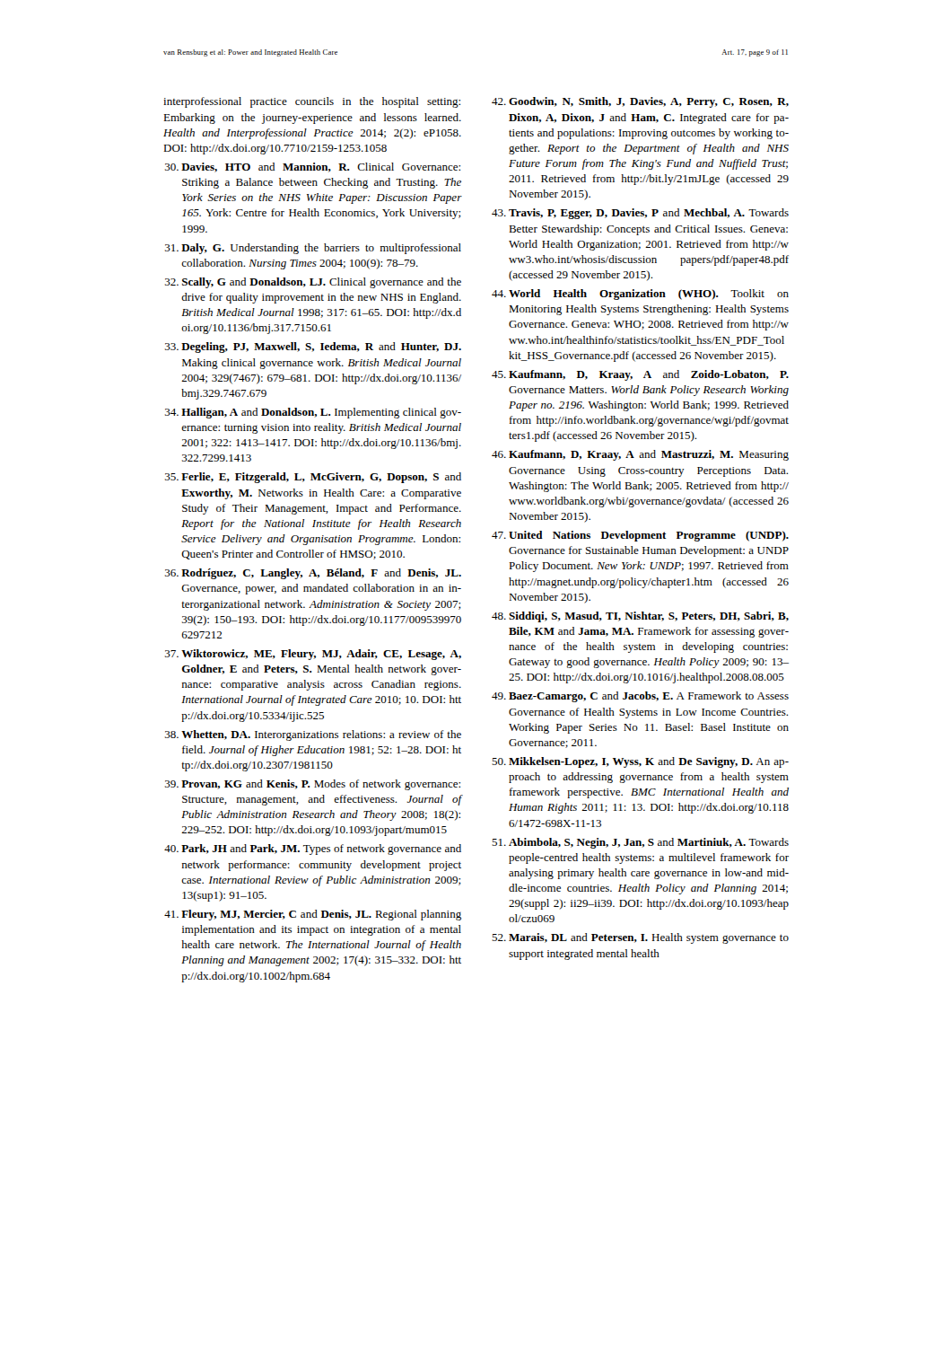van Rensburg et al: Power and Integrated Health Care
Art. 17, page 9 of 11
interprofessional practice councils in the hospital setting: Embarking on the journey-experience and lessons learned. Health and Interprofessional Practice 2014; 2(2): eP1058. DOI: http://dx.doi.org/10.7710/2159-1253.1058
30. Davies, HTO and Mannion, R. Clinical Governance: Striking a Balance between Checking and Trusting. The York Series on the NHS White Paper: Discussion Paper 165. York: Centre for Health Economics, York University; 1999.
31. Daly, G. Understanding the barriers to multiprofessional collaboration. Nursing Times 2004; 100(9): 78–79.
32. Scally, G and Donaldson, LJ. Clinical governance and the drive for quality improvement in the new NHS in England. British Medical Journal 1998; 317: 61–65. DOI: http://dx.doi.org/10.1136/bmj.317.7150.61
33. Degeling, PJ, Maxwell, S, Iedema, R and Hunter, DJ. Making clinical governance work. British Medical Journal 2004; 329(7467): 679–681. DOI: http://dx.doi.org/10.1136/bmj.329.7467.679
34. Halligan, A and Donaldson, L. Implementing clinical governance: turning vision into reality. British Medical Journal 2001; 322: 1413–1417. DOI: http://dx.doi.org/10.1136/bmj.322.7299.1413
35. Ferlie, E, Fitzgerald, L, McGivern, G, Dopson, S and Exworthy, M. Networks in Health Care: a Comparative Study of Their Management, Impact and Performance. Report for the National Institute for Health Research Service Delivery and Organisation Programme. London: Queen's Printer and Controller of HMSO; 2010.
36. Rodríguez, C, Langley, A, Béland, F and Denis, JL. Governance, power, and mandated collaboration in an interorganizational network. Administration & Society 2007; 39(2): 150–193. DOI: http://dx.doi.org/10.1177/0095399706297212
37. Wiktorowicz, ME, Fleury, MJ, Adair, CE, Lesage, A, Goldner, E and Peters, S. Mental health network governance: comparative analysis across Canadian regions. International Journal of Integrated Care 2010; 10. DOI: http://dx.doi.org/10.5334/ijic.525
38. Whetten, DA. Interorganizations relations: a review of the field. Journal of Higher Education 1981; 52: 1–28. DOI: http://dx.doi.org/10.2307/1981150
39. Provan, KG and Kenis, P. Modes of network governance: Structure, management, and effectiveness. Journal of Public Administration Research and Theory 2008; 18(2): 229–252. DOI: http://dx.doi.org/10.1093/jopart/mum015
40. Park, JH and Park, JM. Types of network governance and network performance: community development project case. International Review of Public Administration 2009; 13(sup1): 91–105.
41. Fleury, MJ, Mercier, C and Denis, JL. Regional planning implementation and its impact on integration of a mental health care network. The International Journal of Health Planning and Management 2002; 17(4): 315–332. DOI: http://dx.doi.org/10.1002/hpm.684
42. Goodwin, N, Smith, J, Davies, A, Perry, C, Rosen, R, Dixon, A, Dixon, J and Ham, C. Integrated care for patients and populations: Improving outcomes by working together. Report to the Department of Health and NHS Future Forum from The King's Fund and Nuffield Trust; 2011. Retrieved from http://bit.ly/21mJLge (accessed 29 November 2015).
43. Travis, P, Egger, D, Davies, P and Mechbal, A. Towards Better Stewardship: Concepts and Critical Issues. Geneva: World Health Organization; 2001. Retrieved from http://www3.who.int/whosis/discussion papers/pdf/paper48.pdf (accessed 29 November 2015).
44. World Health Organization (WHO). Toolkit on Monitoring Health Systems Strengthening: Health Systems Governance. Geneva: WHO; 2008. Retrieved from http://www.who.int/healthinfo/statistics/toolkit_hss/EN_PDF_Toolkit_HSS_Governance.pdf (accessed 26 November 2015).
45. Kaufmann, D, Kraay, A and Zoido-Lobaton, P. Governance Matters. World Bank Policy Research Working Paper no. 2196. Washington: World Bank; 1999. Retrieved from http://info.worldbank.org/governance/wgi/pdf/govmatters1.pdf (accessed 26 November 2015).
46. Kaufmann, D, Kraay, A and Mastruzzi, M. Measuring Governance Using Cross-country Perceptions Data. Washington: The World Bank; 2005. Retrieved from http://www.worldbank.org/wbi/governance/govdata/ (accessed 26 November 2015).
47. United Nations Development Programme (UNDP). Governance for Sustainable Human Development: a UNDP Policy Document. New York: UNDP; 1997. Retrieved from http://magnet.undp.org/policy/chapter1.htm (accessed 26 November 2015).
48. Siddiqi, S, Masud, TI, Nishtar, S, Peters, DH, Sabri, B, Bile, KM and Jama, MA. Framework for assessing governance of the health system in developing countries: Gateway to good governance. Health Policy 2009; 90: 13–25. DOI: http://dx.doi.org/10.1016/j.healthpol.2008.08.005
49. Baez-Camargo, C and Jacobs, E. A Framework to Assess Governance of Health Systems in Low Income Countries. Working Paper Series No 11. Basel: Basel Institute on Governance; 2011.
50. Mikkelsen-Lopez, I, Wyss, K and De Savigny, D. An approach to addressing governance from a health system framework perspective. BMC International Health and Human Rights 2011; 11: 13. DOI: http://dx.doi.org/10.1186/1472-698X-11-13
51. Abimbola, S, Negin, J, Jan, S and Martiniuk, A. Towards people-centred health systems: a multilevel framework for analysing primary health care governance in low-and middle-income countries. Health Policy and Planning 2014; 29(suppl 2): ii29–ii39. DOI: http://dx.doi.org/10.1093/heapol/czu069
52. Marais, DL and Petersen, I. Health system governance to support integrated mental health